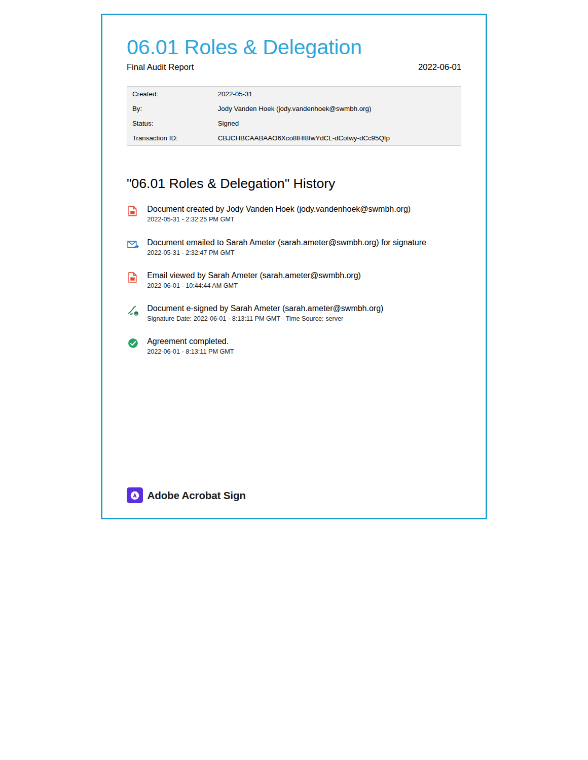06.01 Roles & Delegation
Final Audit Report 2022-06-01
| Created: | 2022-05-31 |
| By: | Jody Vanden Hoek (jody.vandenhoek@swmbh.org) |
| Status: | Signed |
| Transaction ID: | CBJCHBCAABAAO6Xco8lHf8fwYdCL-dCotwy-dCc95Qfp |
"06.01 Roles & Delegation" History
Document created by Jody Vanden Hoek (jody.vandenhoek@swmbh.org)
2022-05-31 - 2:32:25 PM GMT
Document emailed to Sarah Ameter (sarah.ameter@swmbh.org) for signature
2022-05-31 - 2:32:47 PM GMT
Email viewed by Sarah Ameter (sarah.ameter@swmbh.org)
2022-06-01 - 10:44:44 AM GMT
e
Document e-signed by Sarah Ameter (sarah.ameter@swmbh.org)
Signature Date: 2022-06-01 - 8:13:11 PM GMT - Time Source: server
Agreement completed.
2022-06-01 - 8:13:11 PM GMT
Adobe Acrobat Sign